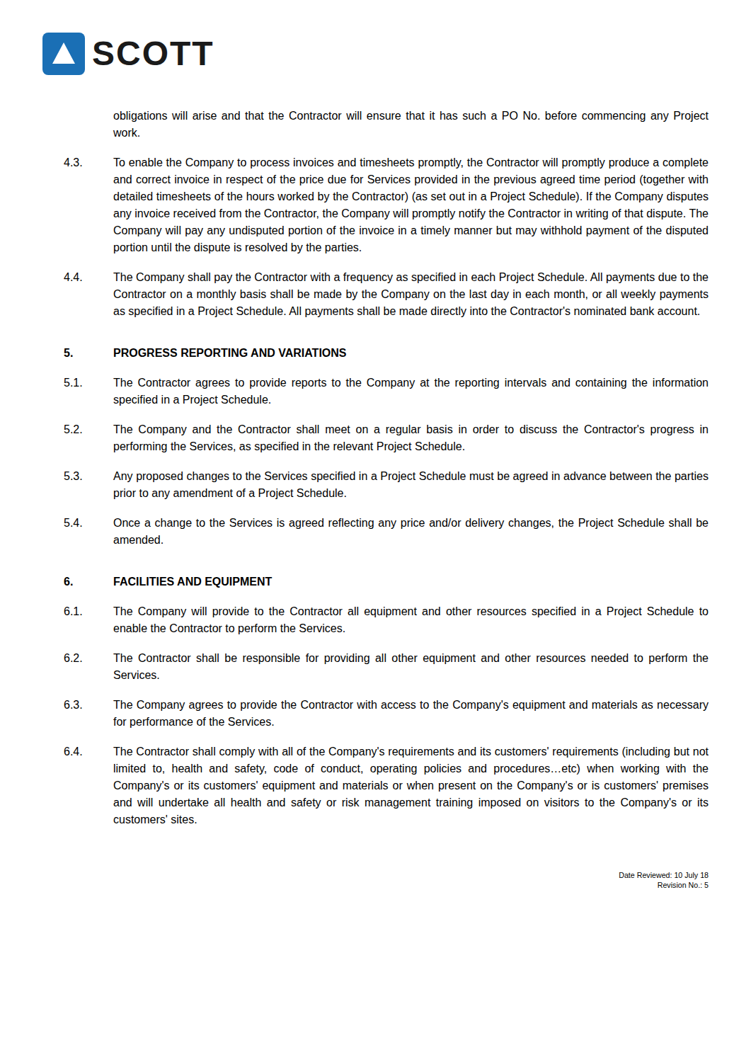SCOTT
obligations will arise and that the Contractor will ensure that it has such a PO No. before commencing any Project work.
4.3.
To enable the Company to process invoices and timesheets promptly, the Contractor will promptly produce a complete and correct invoice in respect of the price due for Services provided in the previous agreed time period (together with detailed timesheets of the hours worked by the Contractor) (as set out in a Project Schedule). If the Company disputes any invoice received from the Contractor, the Company will promptly notify the Contractor in writing of that dispute. The Company will pay any undisputed portion of the invoice in a timely manner but may withhold payment of the disputed portion until the dispute is resolved by the parties.
4.4.
The Company shall pay the Contractor with a frequency as specified in each Project Schedule. All payments due to the Contractor on a monthly basis shall be made by the Company on the last day in each month, or all weekly payments as specified in a Project Schedule. All payments shall be made directly into the Contractor's nominated bank account.
5. PROGRESS REPORTING AND VARIATIONS
5.1.
The Contractor agrees to provide reports to the Company at the reporting intervals and containing the information specified in a Project Schedule.
5.2.
The Company and the Contractor shall meet on a regular basis in order to discuss the Contractor's progress in performing the Services, as specified in the relevant Project Schedule.
5.3.
Any proposed changes to the Services specified in a Project Schedule must be agreed in advance between the parties prior to any amendment of a Project Schedule.
5.4.
Once a change to the Services is agreed reflecting any price and/or delivery changes, the Project Schedule shall be amended.
6. FACILITIES AND EQUIPMENT
6.1.
The Company will provide to the Contractor all equipment and other resources specified in a Project Schedule to enable the Contractor to perform the Services.
6.2.
The Contractor shall be responsible for providing all other equipment and other resources needed to perform the Services.
6.3.
The Company agrees to provide the Contractor with access to the Company's equipment and materials as necessary for performance of the Services.
6.4.
The Contractor shall comply with all of the Company's requirements and its customers' requirements (including but not limited to, health and safety, code of conduct, operating policies and procedures…etc) when working with the Company's or its customers' equipment and materials or when present on the Company's or is customers' premises and will undertake all health and safety or risk management training imposed on visitors to the Company's or its customers' sites.
Date Reviewed: 10 July 18
Revision No.: 5